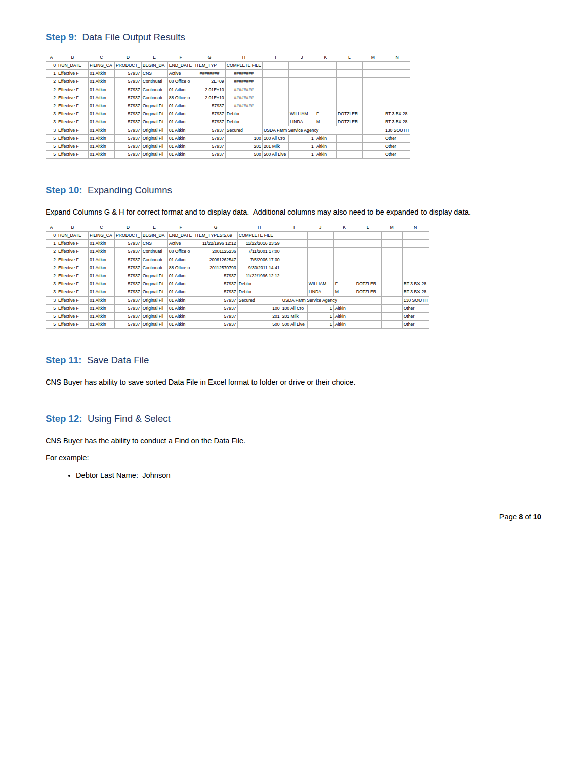Step 9: Data File Output Results
| A | B | C | D | E | F | G | H | I | J | K | L | M | N |
| --- | --- | --- | --- | --- | --- | --- | --- | --- | --- | --- | --- | --- | --- |
| 0 | RUN_DATE | FILING_CA | PRODUCT_ | BEGIN_DA | END_DATE | ITEM_TYP | COMPLETE FILE | | | | | | |
| 1 | Effective F | 01 Aitkin | 57937 | CNS | Active | ######## | ######## | | | | | | |
| 2 | Effective F | 01 Aitkin | 57937 | Continuati | 88 Office o | 2E+09 | ######## | | | | | | |
| 2 | Effective F | 01 Aitkin | 57937 | Continuati | 01 Aitkin | 2.01E+10 | ######## | | | | | | |
| 2 | Effective F | 01 Aitkin | 57937 | Continuati | 88 Office o | 2.01E+10 | ######## | | | | | | |
| 2 | Effective F | 01 Aitkin | 57937 | Original Fil | 01 Aitkin | 57937 | ######## | | | | | | |
| 3 | Effective F | 01 Aitkin | 57937 | Original Fil | 01 Aitkin | 57937 | Debtor | | WILLIAM | F | DOTZLER | | RT 3 BX 28 |
| 3 | Effective F | 01 Aitkin | 57937 | Original Fil | 01 Aitkin | 57937 | Debtor | | LINDA | M | DOTZLER | | RT 3 BX 28 |
| 3 | Effective F | 01 Aitkin | 57937 | Original Fil | 01 Aitkin | 57937 | Secured | USDA Farm Service Agency | | 130 SOUTH |
| 5 | Effective F | 01 Aitkin | 57937 | Original Fil | 01 Aitkin | 57937 | 100 | 100 All Cro | 1 | Aitkin | | | Other |
| 5 | Effective F | 01 Aitkin | 57937 | Original Fil | 01 Aitkin | 57937 | 201 | 201 Milk | 1 | Aitkin | | | Other |
| 5 | Effective F | 01 Aitkin | 57937 | Original Fil | 01 Aitkin | 57937 | 500 | 500 All Live | 1 | Aitkin | | | Other |
Step 10: Expanding Columns
Expand Columns G & H for correct format and to display data. Additional columns may also need to be expanded to display data.
| A | B | C | D | E | F | G | H | I | J | K | L | M | N |
| --- | --- | --- | --- | --- | --- | --- | --- | --- | --- | --- | --- | --- | --- |
| 0 | RUN_DATE | FILING_CA | PRODUCT_ | BEGIN_DA | END_DATE | ITEM_TYPES:5,69 | COMPLETE FILE | | | | | | |
| 1 | Effective F | 01 Aitkin | 57937 | CNS | Active | 11/22/1996 12:12 | 11/22/2016 23:59 | | | | | | |
| 2 | Effective F | 01 Aitkin | 57937 | Continuati | 88 Office o | 2001125236 | 7/11/2001 17:00 | | | | | | |
| 2 | Effective F | 01 Aitkin | 57937 | Continuati | 01 Aitkin | 20061262547 | 7/5/2006 17:00 | | | | | | |
| 2 | Effective F | 01 Aitkin | 57937 | Continuati | 88 Office o | 20112570793 | 9/30/2011 14:41 | | | | | | |
| 2 | Effective F | 01 Aitkin | 57937 | Original Fil | 01 Aitkin | 57937 | 11/22/1996 12:12 | | | | | | |
| 3 | Effective F | 01 Aitkin | 57937 | Original Fil | 01 Aitkin | 57937 | Debtor | | WILLIAM | F | DOTZLER | | RT 3 BX 28 |
| 3 | Effective F | 01 Aitkin | 57937 | Original Fil | 01 Aitkin | 57937 | Debtor | | LINDA | M | DOTZLER | | RT 3 BX 28 |
| 3 | Effective F | 01 Aitkin | 57937 | Original Fil | 01 Aitkin | 57937 | Secured | USDA Farm Service Agency | | 130 SOUTH |
| 5 | Effective F | 01 Aitkin | 57937 | Original Fil | 01 Aitkin | 57937 | 100 | 100 All Cro | 1 | Aitkin | | | Other |
| 5 | Effective F | 01 Aitkin | 57937 | Original Fil | 01 Aitkin | 57937 | 201 | 201 Milk | 1 | Aitkin | | | Other |
| 5 | Effective F | 01 Aitkin | 57937 | Original Fil | 01 Aitkin | 57937 | 500 | 500 All Live | 1 | Aitkin | | | Other |
Step 11: Save Data File
CNS Buyer has ability to save sorted Data File in Excel format to folder or drive or their choice.
Step 12: Using Find & Select
CNS Buyer has the ability to conduct a Find on the Data File.
For example:
Debtor Last Name: Johnson
Page 8 of 10